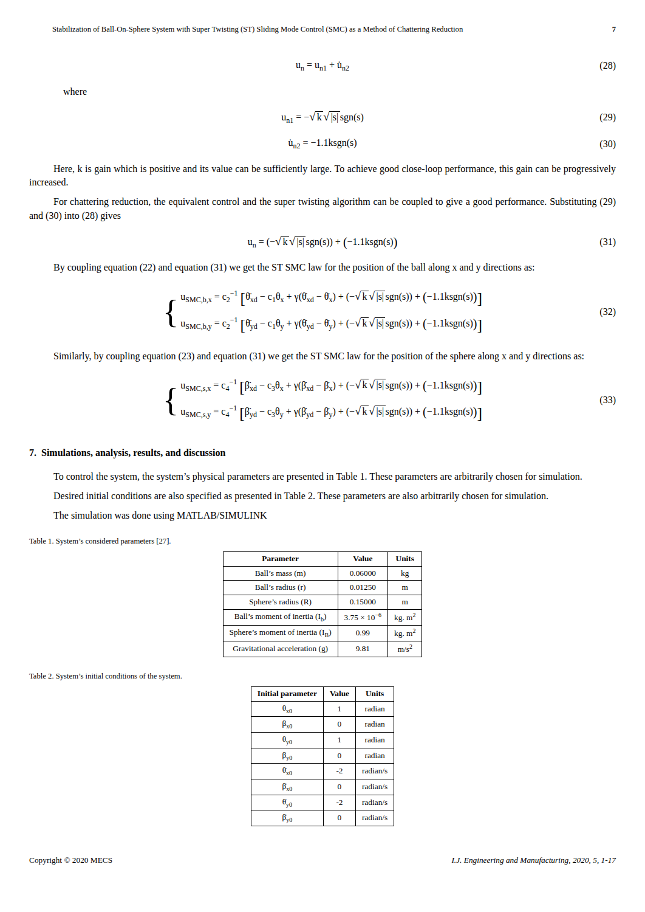Stabilization of Ball-On-Sphere System with Super Twisting (ST) Sliding Mode Control (SMC) as a Method of Chattering Reduction
7
un = un1 + u̇n2
(28)
where
un1 = −√k√|s|sgn(s)
(29)
u̇n2 = −1.1ksgn(s)
(30)
Here, k is gain which is positive and its value can be sufficiently large. To achieve good close-loop performance, this gain can be progressively increased.
For chattering reduction, the equivalent control and the super twisting algorithm can be coupled to give a good performance. Substituting (29) and (30) into (28) gives
un = (−√k√|s|sgn(s)) + (−1.1ksgn(s))
(31)
By coupling equation (22) and equation (31) we get the ST SMC law for the position of the ball along x and y directions as:
{
uSMC,b,x = c2−1 [θ̈xd − c1θx + γ(θ̇xd − θ̇x) + (−√k√|s|sgn(s)) + (−1.1ksgn(s))]
uSMC,b,y = c2−1 [θ̈yd − c1θy + γ(θ̇yd − θ̇y) + (−√k√|s|sgn(s)) + (−1.1ksgn(s))]
(32)
Similarly, by coupling equation (23) and equation (31) we get the ST SMC law for the position of the sphere along x and y directions as:
{
uSMC,s,x = c4−1 [β̈xd − c3θx + γ(β̇xd − β̇x) + (−√k√|s|sgn(s)) + (−1.1ksgn(s))]
uSMC,s,y = c4−1 [β̈yd − c3θy + γ(β̇yd − β̇y) + (−√k√|s|sgn(s)) + (−1.1ksgn(s))]
(33)
7. Simulations, analysis, results, and discussion
To control the system, the system’s physical parameters are presented in Table 1. These parameters are arbitrarily chosen for simulation.
Desired initial conditions are also specified as presented in Table 2. These parameters are also arbitrarily chosen for simulation.
The simulation was done using MATLAB/SIMULINK
Table 1. System’s considered parameters [27].
| Parameter | Value | Units |
| --- | --- | --- |
| Ball’s mass (m) | 0.06000 | kg |
| Ball’s radius (r) | 0.01250 | m |
| Sphere’s radius (R) | 0.15000 | m |
| Ball’s moment of inertia (I b ) | 3.75 × 10 −6 | kg. m 2 |
| Sphere’s moment of inertia (I B ) | 0.99 | kg. m 2 |
| Gravitational acceleration (g) | 9.81 | m/s 2 |
Table 2. System’s initial conditions of the system.
| Initial parameter | Value | Units |
| --- | --- | --- |
| θ x0 | 1 | radian |
| β x0 | 0 | radian |
| θ y0 | 1 | radian |
| β y0 | 0 | radian |
| θ̇ x0 | -2 | radian/s |
| β̇ x0 | 0 | radian/s |
| θ̇ y0 | -2 | radian/s |
| β̇ y0 | 0 | radian/s |
Copyright © 2020 MECS
I.J. Engineering and Manufacturing, 2020, 5, 1-17